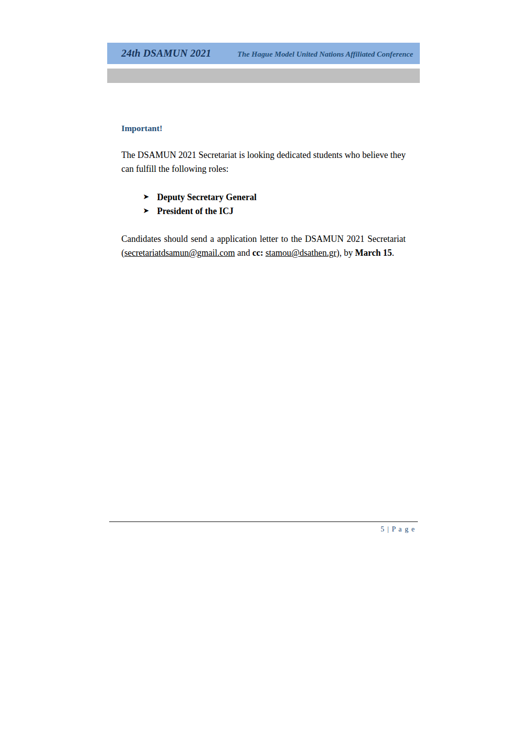24th DSAMUN 2021 The Hague Model United Nations Affiliated Conference
Important!
The DSAMUN 2021 Secretariat is looking dedicated students who believe they can fulfill the following roles:
Deputy Secretary General
President of the ICJ
Candidates should send a application letter to the DSAMUN 2021 Secretariat (secretariatdsamun@gmail.com and cc: stamou@dsathen.gr), by March 15.
5 | P a g e